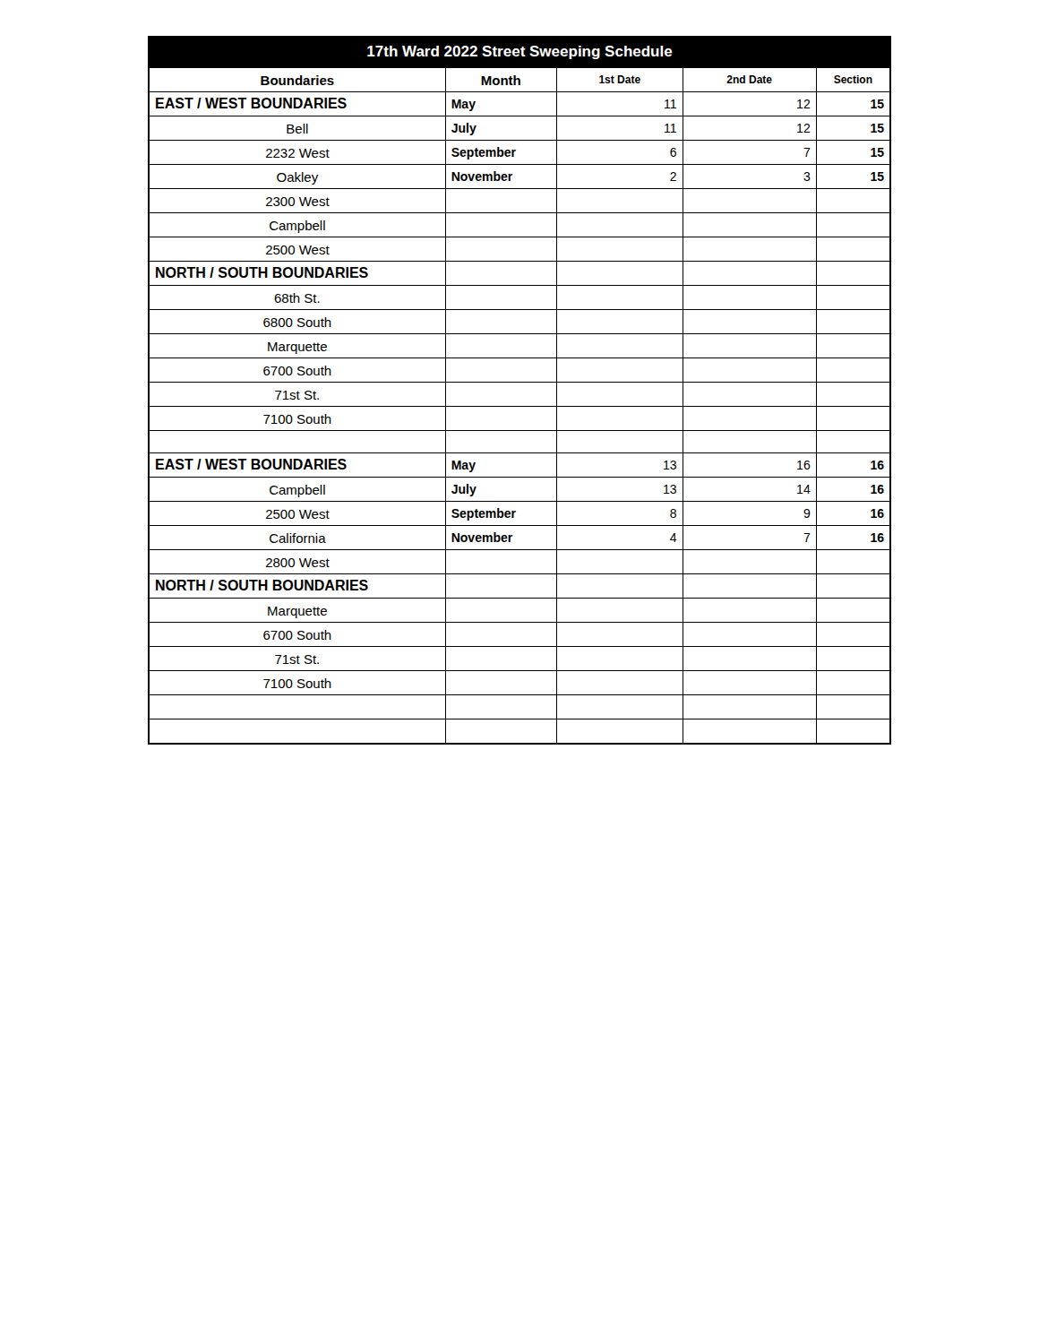17th Ward 2022 Street Sweeping Schedule
| Boundaries | Month | 1st Date | 2nd Date | Section |
| --- | --- | --- | --- | --- |
| EAST / WEST BOUNDARIES | May | 11 | 12 | 15 |
| Bell | July | 11 | 12 | 15 |
| 2232 West | September | 6 | 7 | 15 |
| Oakley | November | 2 | 3 | 15 |
| 2300 West | | | | |
| Campbell | | | | |
| 2500 West | | | | |
| NORTH / SOUTH BOUNDARIES | | | | |
| 68th St. | | | | |
| 6800 South | | | | |
| Marquette | | | | |
| 6700 South | | | | |
| 71st St. | | | | |
| 7100 South | | | | |
| EAST / WEST BOUNDARIES | May | 13 | 16 | 16 |
| Campbell | July | 13 | 14 | 16 |
| 2500 West | September | 8 | 9 | 16 |
| California | November | 4 | 7 | 16 |
| 2800 West | | | | |
| NORTH / SOUTH BOUNDARIES | | | | |
| Marquette | | | | |
| 6700 South | | | | |
| 71st St. | | | | |
| 7100 South | | | | |